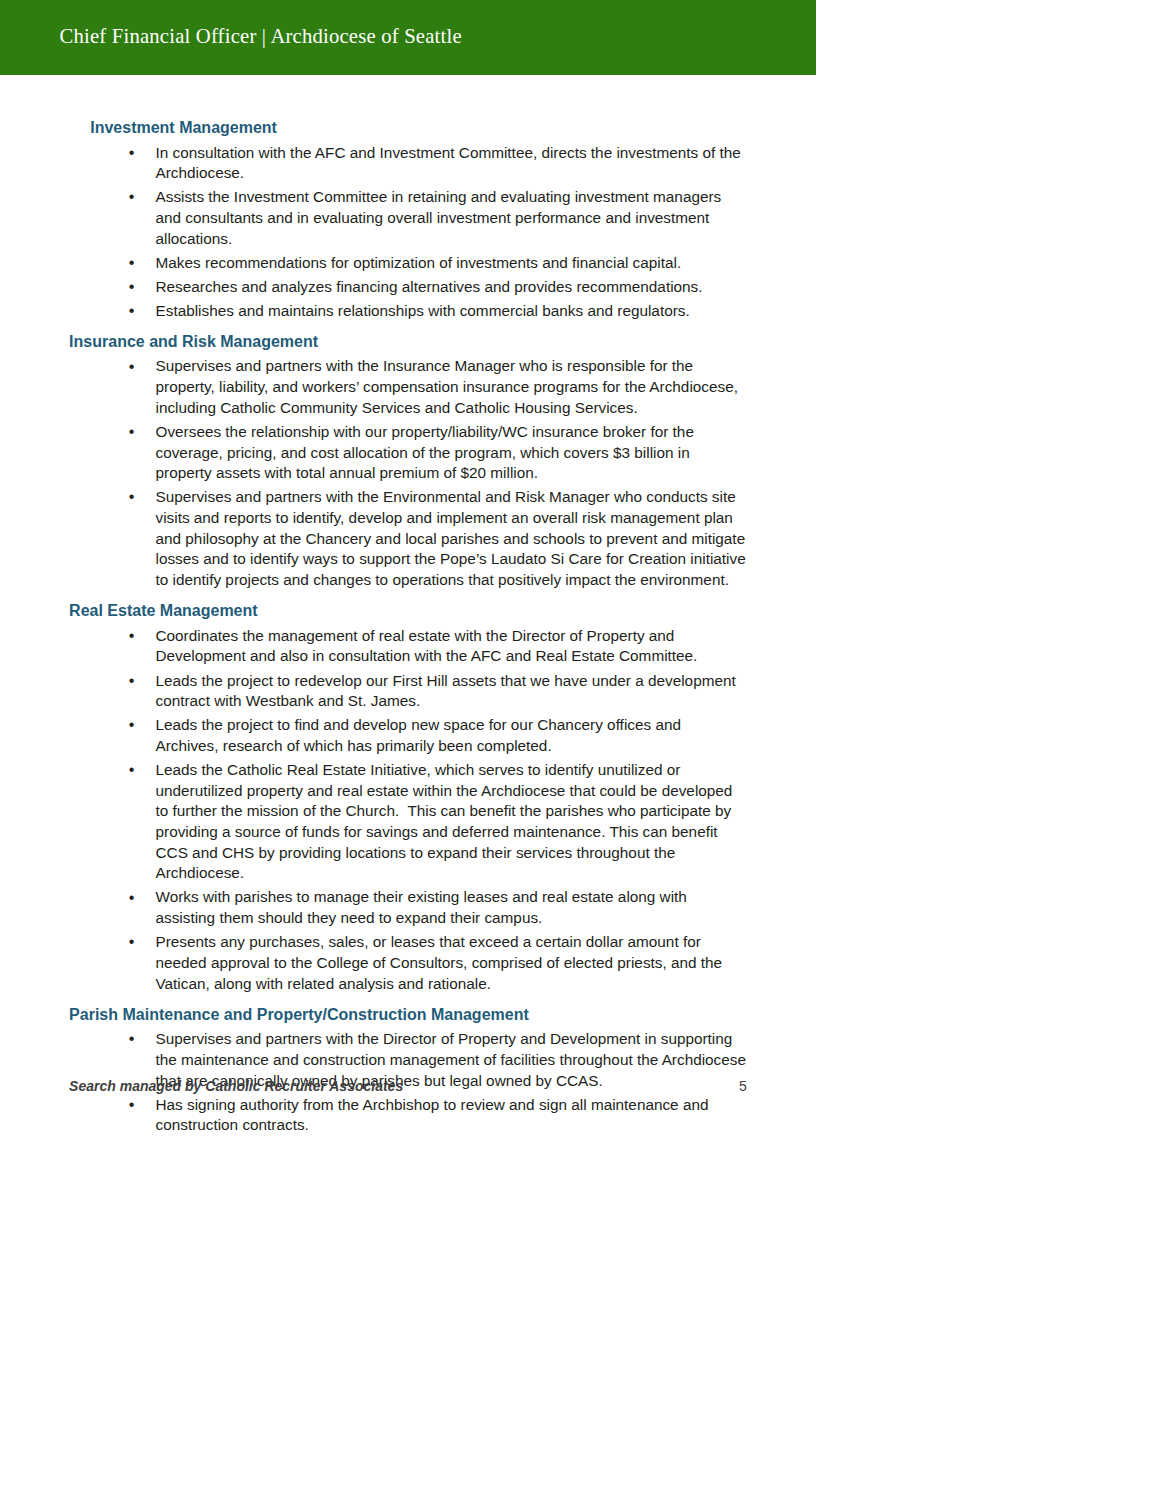Chief Financial Officer | Archdiocese of Seattle
Investment Management
In consultation with the AFC and Investment Committee, directs the investments of the Archdiocese.
Assists the Investment Committee in retaining and evaluating investment managers and consultants and in evaluating overall investment performance and investment allocations.
Makes recommendations for optimization of investments and financial capital.
Researches and analyzes financing alternatives and provides recommendations.
Establishes and maintains relationships with commercial banks and regulators.
Insurance and Risk Management
Supervises and partners with the Insurance Manager who is responsible for the property, liability, and workers’ compensation insurance programs for the Archdiocese, including Catholic Community Services and Catholic Housing Services.
Oversees the relationship with our property/liability/WC insurance broker for the coverage, pricing, and cost allocation of the program, which covers $3 billion in property assets with total annual premium of $20 million.
Supervises and partners with the Environmental and Risk Manager who conducts site visits and reports to identify, develop and implement an overall risk management plan and philosophy at the Chancery and local parishes and schools to prevent and mitigate losses and to identify ways to support the Pope’s Laudato Si Care for Creation initiative to identify projects and changes to operations that positively impact the environment.
Real Estate Management
Coordinates the management of real estate with the Director of Property and Development and also in consultation with the AFC and Real Estate Committee.
Leads the project to redevelop our First Hill assets that we have under a development contract with Westbank and St. James.
Leads the project to find and develop new space for our Chancery offices and Archives, research of which has primarily been completed.
Leads the Catholic Real Estate Initiative, which serves to identify unutilized or underutilized property and real estate within the Archdiocese that could be developed to further the mission of the Church. This can benefit the parishes who participate by providing a source of funds for savings and deferred maintenance. This can benefit CCS and CHS by providing locations to expand their services throughout the Archdiocese.
Works with parishes to manage their existing leases and real estate along with assisting them should they need to expand their campus.
Presents any purchases, sales, or leases that exceed a certain dollar amount for needed approval to the College of Consultors, comprised of elected priests, and the Vatican, along with related analysis and rationale.
Parish Maintenance and Property/Construction Management
Supervises and partners with the Director of Property and Development in supporting the maintenance and construction management of facilities throughout the Archdiocese that are canonically owned by parishes but legal owned by CCAS.
Has signing authority from the Archbishop to review and sign all maintenance and construction contracts.
Search managed by Catholic Recruiter Associates 5